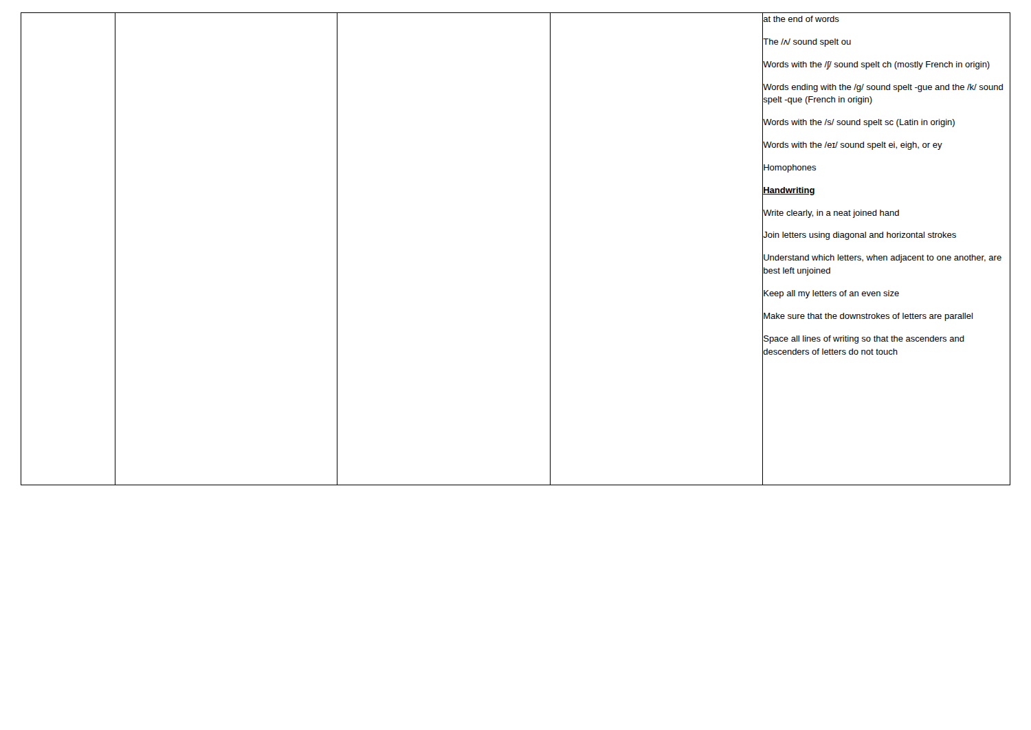| | | | | at the end of words The /ʌ/ sound spelt ou Words with the /ʃ/ sound spelt ch (mostly French in origin) Words ending with the /g/ sound spelt -gue and the /k/ sound spelt -que (French in origin) Words with the /s/ sound spelt sc (Latin in origin) Words with the /eɪ/ sound spelt ei, eigh, or ey Homophones Handwriting Write clearly, in a neat joined hand Join letters using diagonal and horizontal strokes Understand which letters, when adjacent to one another, are best left unjoined Keep all my letters of an even size Make sure that the downstrokes of letters are parallel Space all lines of writing so that the ascenders and descenders of letters do not touch |